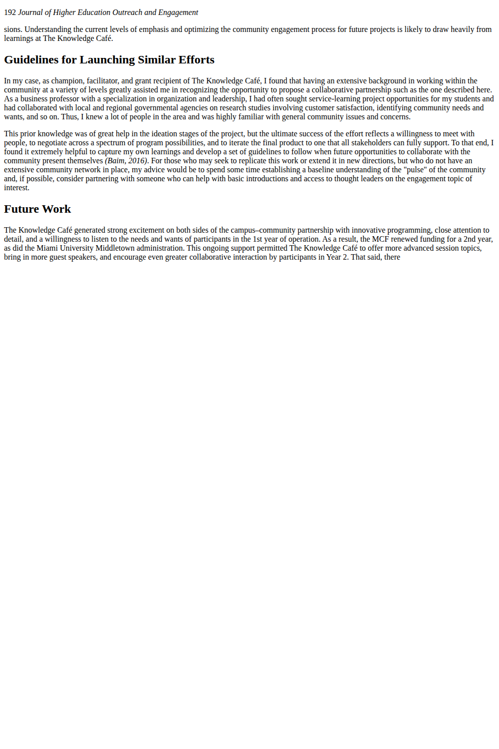192 Journal of Higher Education Outreach and Engagement
sions. Understanding the current levels of emphasis and optimizing the community engagement process for future projects is likely to draw heavily from learnings at The Knowledge Café.
Guidelines for Launching Similar Efforts
In my case, as champion, facilitator, and grant recipient of The Knowledge Café, I found that having an extensive background in working within the community at a variety of levels greatly assisted me in recognizing the opportunity to propose a collaborative partnership such as the one described here. As a business professor with a specialization in organization and leadership, I had often sought service-learning project opportunities for my students and had collaborated with local and regional governmental agencies on research studies involving customer satisfaction, identifying community needs and wants, and so on. Thus, I knew a lot of people in the area and was highly familiar with general community issues and concerns.
This prior knowledge was of great help in the ideation stages of the project, but the ultimate success of the effort reflects a willingness to meet with people, to negotiate across a spectrum of program possibilities, and to iterate the final product to one that all stakeholders can fully support. To that end, I found it extremely helpful to capture my own learnings and develop a set of guidelines to follow when future opportunities to collaborate with the community present themselves (Baim, 2016). For those who may seek to replicate this work or extend it in new directions, but who do not have an extensive community network in place, my advice would be to spend some time establishing a baseline understanding of the "pulse" of the community and, if possible, consider partnering with someone who can help with basic introductions and access to thought leaders on the engagement topic of interest.
Future Work
The Knowledge Café generated strong excitement on both sides of the campus–community partnership with innovative programming, close attention to detail, and a willingness to listen to the needs and wants of participants in the 1st year of operation. As a result, the MCF renewed funding for a 2nd year, as did the Miami University Middletown administration. This ongoing support permitted The Knowledge Café to offer more advanced session topics, bring in more guest speakers, and encourage even greater collaborative interaction by participants in Year 2. That said, there